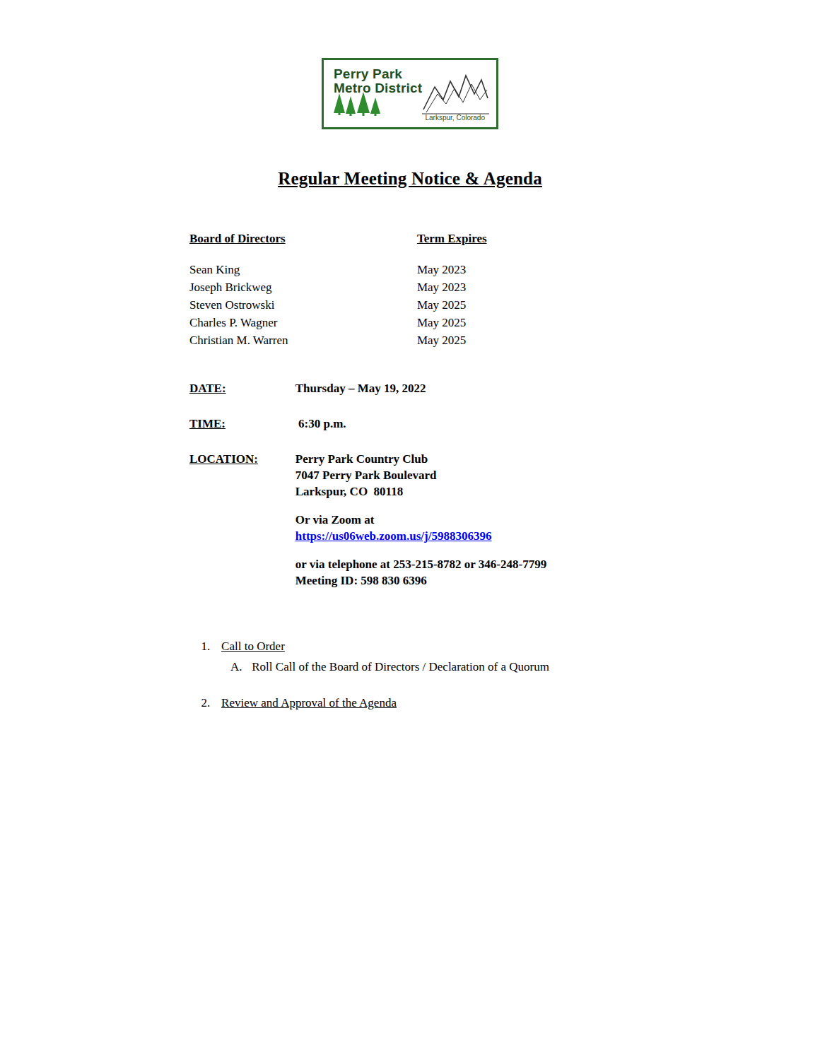Perry Park Metro District
Larkspur, Colorado
Regular Meeting Notice & Agenda
| Board of Directors | Term Expires |
| --- | --- |
| Sean King | May 2023 |
| Joseph Brickweg | May 2023 |
| Steven Ostrowski | May 2025 |
| Charles P. Wagner | May 2025 |
| Christian M. Warren | May 2025 |
| DATE: | Thursday – May 19, 2022 |
| TIME: | 6:30 p.m. |
| LOCATION: | Perry Park Country Club 7047 Perry Park Boulevard Larkspur, CO 80118 Or via Zoom at https://us06web.zoom.us/j/5988306396 or via telephone at 253-215-8782 or 346-248-7799 Meeting ID: 598 830 6396 |
Call to Order
Roll Call of the Board of Directors / Declaration of a Quorum
Review and Approval of the Agenda